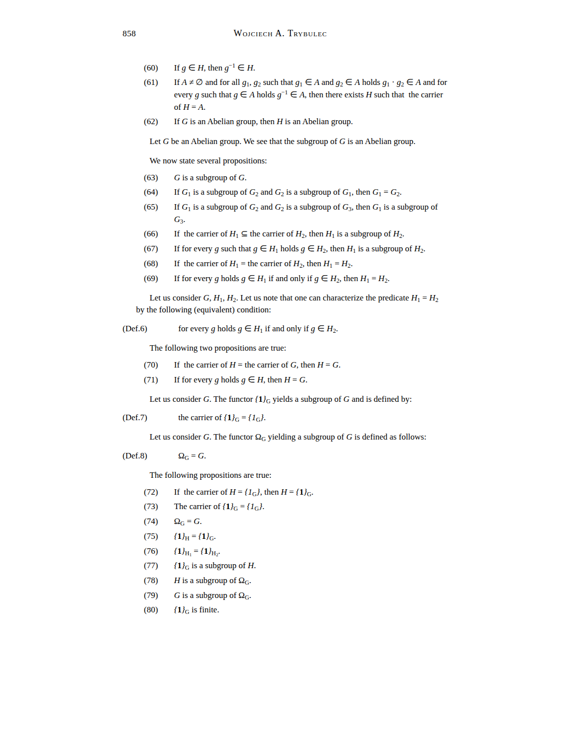858
Wojciech A. Trybulec
(60) If g ∈ H, then g−1 ∈ H.
(61) If A ≠ ∅ and for all g1, g2 such that g1 ∈ A and g2 ∈ A holds g1 · g2 ∈ A and for every g such that g ∈ A holds g−1 ∈ A, then there exists H such that the carrier of H = A.
(62) If G is an Abelian group, then H is an Abelian group.
Let G be an Abelian group. We see that the subgroup of G is an Abelian group.
We now state several propositions:
(63) G is a subgroup of G.
(64) If G1 is a subgroup of G2 and G2 is a subgroup of G1, then G1 = G2.
(65) If G1 is a subgroup of G2 and G2 is a subgroup of G3, then G1 is a subgroup of G3.
(66) If the carrier of H1 ⊆ the carrier of H2, then H1 is a subgroup of H2.
(67) If for every g such that g ∈ H1 holds g ∈ H2, then H1 is a subgroup of H2.
(68) If the carrier of H1 = the carrier of H2, then H1 = H2.
(69) If for every g holds g ∈ H1 if and only if g ∈ H2, then H1 = H2.
Let us consider G, H1, H2. Let us note that one can characterize the predicate H1 = H2 by the following (equivalent) condition:
(Def.6) for every g holds g ∈ H1 if and only if g ∈ H2.
The following two propositions are true:
(70) If the carrier of H = the carrier of G, then H = G.
(71) If for every g holds g ∈ H, then H = G.
Let us consider G. The functor {1}G yields a subgroup of G and is defined by:
(Def.7) the carrier of {1}G = {1G}.
Let us consider G. The functor ΩG yielding a subgroup of G is defined as follows:
(Def.8) ΩG = G.
The following propositions are true:
(72) If the carrier of H = {1G}, then H = {1}G.
(73) The carrier of {1}G = {1G}.
(74) ΩG = G.
(75){1}H = {1}G.
(76){1}H1 = {1}H2.
(77){1}G is a subgroup of H.
(78) H is a subgroup of ΩG.
(79) G is a subgroup of ΩG.
(80){1}G is finite.